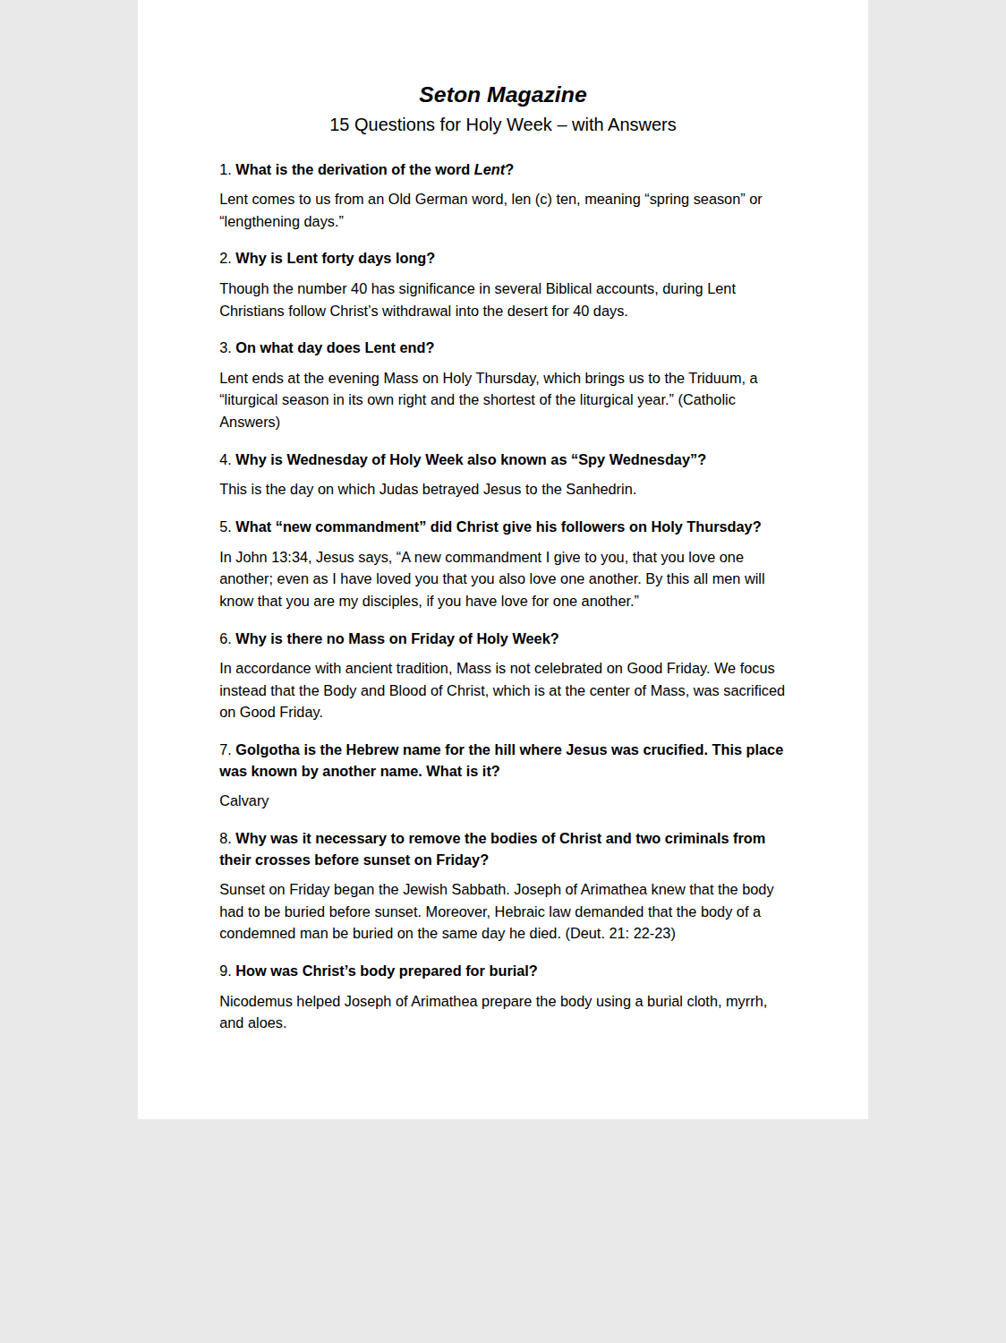Seton Magazine
15 Questions for Holy Week – with Answers
1. What is the derivation of the word Lent?
Lent comes to us from an Old German word, len (c) ten, meaning “spring season” or “lengthening days.”
2. Why is Lent forty days long?
Though the number 40 has significance in several Biblical accounts, during Lent Christians follow Christ’s withdrawal into the desert for 40 days.
3. On what day does Lent end?
Lent ends at the evening Mass on Holy Thursday, which brings us to the Triduum, a “liturgical season in its own right and the shortest of the liturgical year.” (Catholic Answers)
4. Why is Wednesday of Holy Week also known as “Spy Wednesday”?
This is the day on which Judas betrayed Jesus to the Sanhedrin.
5. What “new commandment” did Christ give his followers on Holy Thursday?
In John 13:34, Jesus says, “A new commandment I give to you, that you love one another; even as I have loved you that you also love one another. By this all men will know that you are my disciples, if you have love for one another.”
6. Why is there no Mass on Friday of Holy Week?
In accordance with ancient tradition, Mass is not celebrated on Good Friday. We focus instead that the Body and Blood of Christ, which is at the center of Mass, was sacrificed on Good Friday.
7. Golgotha is the Hebrew name for the hill where Jesus was crucified. This place was known by another name. What is it?
Calvary
8. Why was it necessary to remove the bodies of Christ and two criminals from their crosses before sunset on Friday?
Sunset on Friday began the Jewish Sabbath. Joseph of Arimathea knew that the body had to be buried before sunset. Moreover, Hebraic law demanded that the body of a condemned man be buried on the same day he died. (Deut. 21: 22-23)
9. How was Christ’s body prepared for burial?
Nicodemus helped Joseph of Arimathea prepare the body using a burial cloth, myrrh, and aloes.